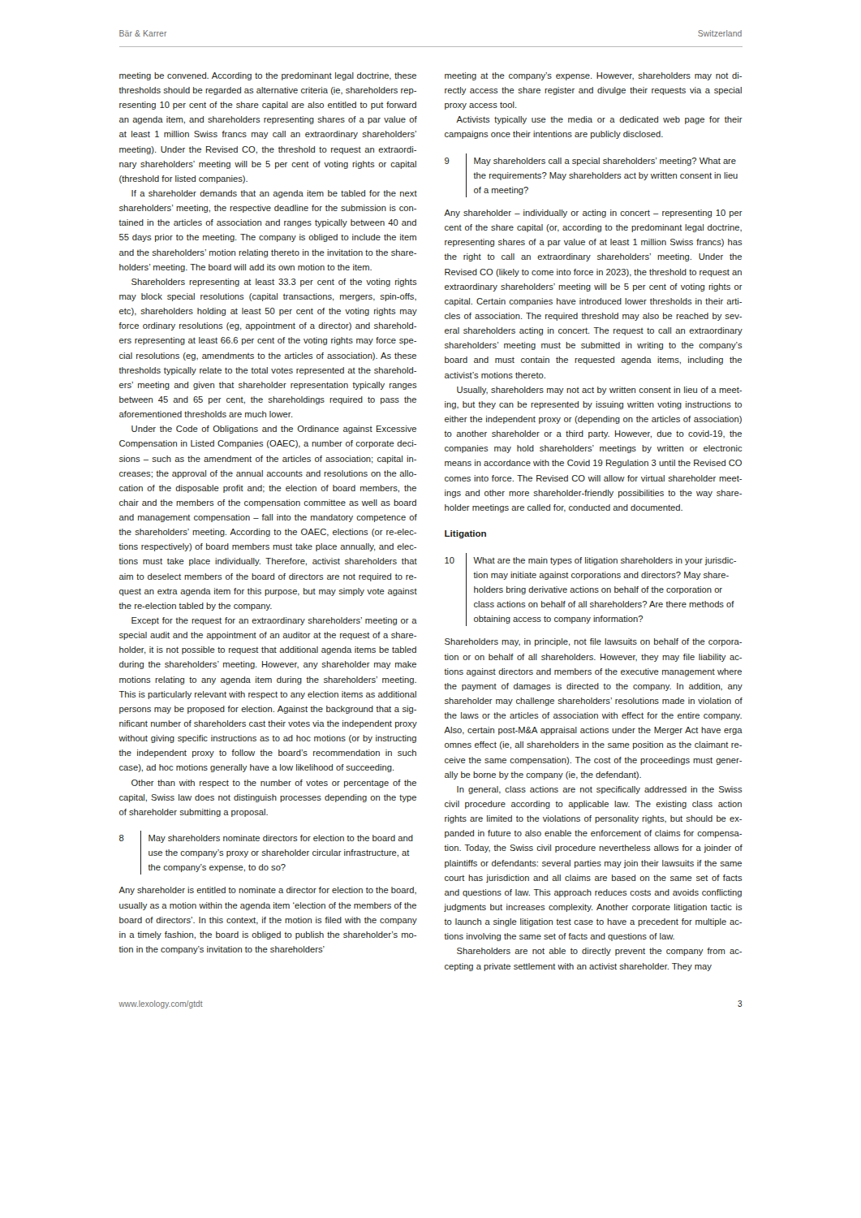Bär & Karrer
Switzerland
meeting be convened. According to the predominant legal doctrine, these thresholds should be regarded as alternative criteria (ie, shareholders representing 10 per cent of the share capital are also entitled to put forward an agenda item, and shareholders representing shares of a par value of at least 1 million Swiss francs may call an extraordinary shareholders’ meeting). Under the Revised CO, the threshold to request an extraordinary shareholders’ meeting will be 5 per cent of voting rights or capital (threshold for listed companies).
If a shareholder demands that an agenda item be tabled for the next shareholders’ meeting, the respective deadline for the submission is contained in the articles of association and ranges typically between 40 and 55 days prior to the meeting. The company is obliged to include the item and the shareholders’ motion relating thereto in the invitation to the shareholders’ meeting. The board will add its own motion to the item.
Shareholders representing at least 33.3 per cent of the voting rights may block special resolutions (capital transactions, mergers, spin-offs, etc), shareholders holding at least 50 per cent of the voting rights may force ordinary resolutions (eg, appointment of a director) and shareholders representing at least 66.6 per cent of the voting rights may force special resolutions (eg, amendments to the articles of association). As these thresholds typically relate to the total votes represented at the shareholders’ meeting and given that shareholder representation typically ranges between 45 and 65 per cent, the shareholdings required to pass the aforementioned thresholds are much lower.
Under the Code of Obligations and the Ordinance against Excessive Compensation in Listed Companies (OAEC), a number of corporate decisions – such as the amendment of the articles of association; capital increases; the approval of the annual accounts and resolutions on the allocation of the disposable profit and; the election of board members, the chair and the members of the compensation committee as well as board and management compensation – fall into the mandatory competence of the shareholders’ meeting. According to the OAEC, elections (or re-elections respectively) of board members must take place annually, and elections must take place individually. Therefore, activist shareholders that aim to deselect members of the board of directors are not required to request an extra agenda item for this purpose, but may simply vote against the re-election tabled by the company.
Except for the request for an extraordinary shareholders’ meeting or a special audit and the appointment of an auditor at the request of a shareholder, it is not possible to request that additional agenda items be tabled during the shareholders’ meeting. However, any shareholder may make motions relating to any agenda item during the shareholders’ meeting. This is particularly relevant with respect to any election items as additional persons may be proposed for election. Against the background that a significant number of shareholders cast their votes via the independent proxy without giving specific instructions as to ad hoc motions (or by instructing the independent proxy to follow the board’s recommendation in such case), ad hoc motions generally have a low likelihood of succeeding.
Other than with respect to the number of votes or percentage of the capital, Swiss law does not distinguish processes depending on the type of shareholder submitting a proposal.
8
May shareholders nominate directors for election to the board and use the company’s proxy or shareholder circular infrastructure, at the company’s expense, to do so?
Any shareholder is entitled to nominate a director for election to the board, usually as a motion within the agenda item ‘election of the members of the board of directors’. In this context, if the motion is filed with the company in a timely fashion, the board is obliged to publish the shareholder’s motion in the company’s invitation to the shareholders’
meeting at the company’s expense. However, shareholders may not directly access the share register and divulge their requests via a special proxy access tool.
Activists typically use the media or a dedicated web page for their campaigns once their intentions are publicly disclosed.
9
May shareholders call a special shareholders’ meeting? What are the requirements? May shareholders act by written consent in lieu of a meeting?
Any shareholder – individually or acting in concert – representing 10 per cent of the share capital (or, according to the predominant legal doctrine, representing shares of a par value of at least 1 million Swiss francs) has the right to call an extraordinary shareholders’ meeting. Under the Revised CO (likely to come into force in 2023), the threshold to request an extraordinary shareholders’ meeting will be 5 per cent of voting rights or capital. Certain companies have introduced lower thresholds in their articles of association. The required threshold may also be reached by several shareholders acting in concert. The request to call an extraordinary shareholders’ meeting must be submitted in writing to the company’s board and must contain the requested agenda items, including the activist’s motions thereto.
Usually, shareholders may not act by written consent in lieu of a meeting, but they can be represented by issuing written voting instructions to either the independent proxy or (depending on the articles of association) to another shareholder or a third party. However, due to covid-19, the companies may hold shareholders’ meetings by written or electronic means in accordance with the Covid 19 Regulation 3 until the Revised CO comes into force. The Revised CO will allow for virtual shareholder meetings and other more shareholder-friendly possibilities to the way shareholder meetings are called for, conducted and documented.
Litigation
10
What are the main types of litigation shareholders in your jurisdiction may initiate against corporations and directors? May shareholders bring derivative actions on behalf of the corporation or class actions on behalf of all shareholders? Are there methods of obtaining access to company information?
Shareholders may, in principle, not file lawsuits on behalf of the corporation or on behalf of all shareholders. However, they may file liability actions against directors and members of the executive management where the payment of damages is directed to the company. In addition, any shareholder may challenge shareholders’ resolutions made in violation of the laws or the articles of association with effect for the entire company. Also, certain post-M&A appraisal actions under the Merger Act have erga omnes effect (ie, all shareholders in the same position as the claimant receive the same compensation). The cost of the proceedings must generally be borne by the company (ie, the defendant).
In general, class actions are not specifically addressed in the Swiss civil procedure according to applicable law. The existing class action rights are limited to the violations of personality rights, but should be expanded in future to also enable the enforcement of claims for compensation. Today, the Swiss civil procedure nevertheless allows for a joinder of plaintiffs or defendants: several parties may join their lawsuits if the same court has jurisdiction and all claims are based on the same set of facts and questions of law. This approach reduces costs and avoids conflicting judgments but increases complexity. Another corporate litigation tactic is to launch a single litigation test case to have a precedent for multiple actions involving the same set of facts and questions of law.
Shareholders are not able to directly prevent the company from accepting a private settlement with an activist shareholder. They may
www.lexology.com/gtdt
3